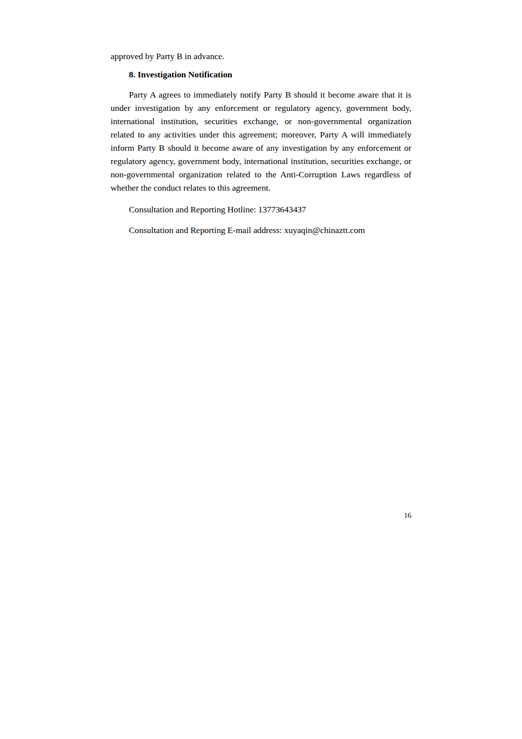approved by Party B in advance.
8. Investigation Notification
Party A agrees to immediately notify Party B should it become aware that it is under investigation by any enforcement or regulatory agency, government body, international institution, securities exchange, or non-governmental organization related to any activities under this agreement; moreover, Party A will immediately inform Party B should it become aware of any investigation by any enforcement or regulatory agency, government body, international institution, securities exchange, or non-governmental organization related to the Anti-Corruption Laws regardless of whether the conduct relates to this agreement.
Consultation and Reporting Hotline: 13773643437
Consultation and Reporting E-mail address: xuyaqin@chinaztt.com
16